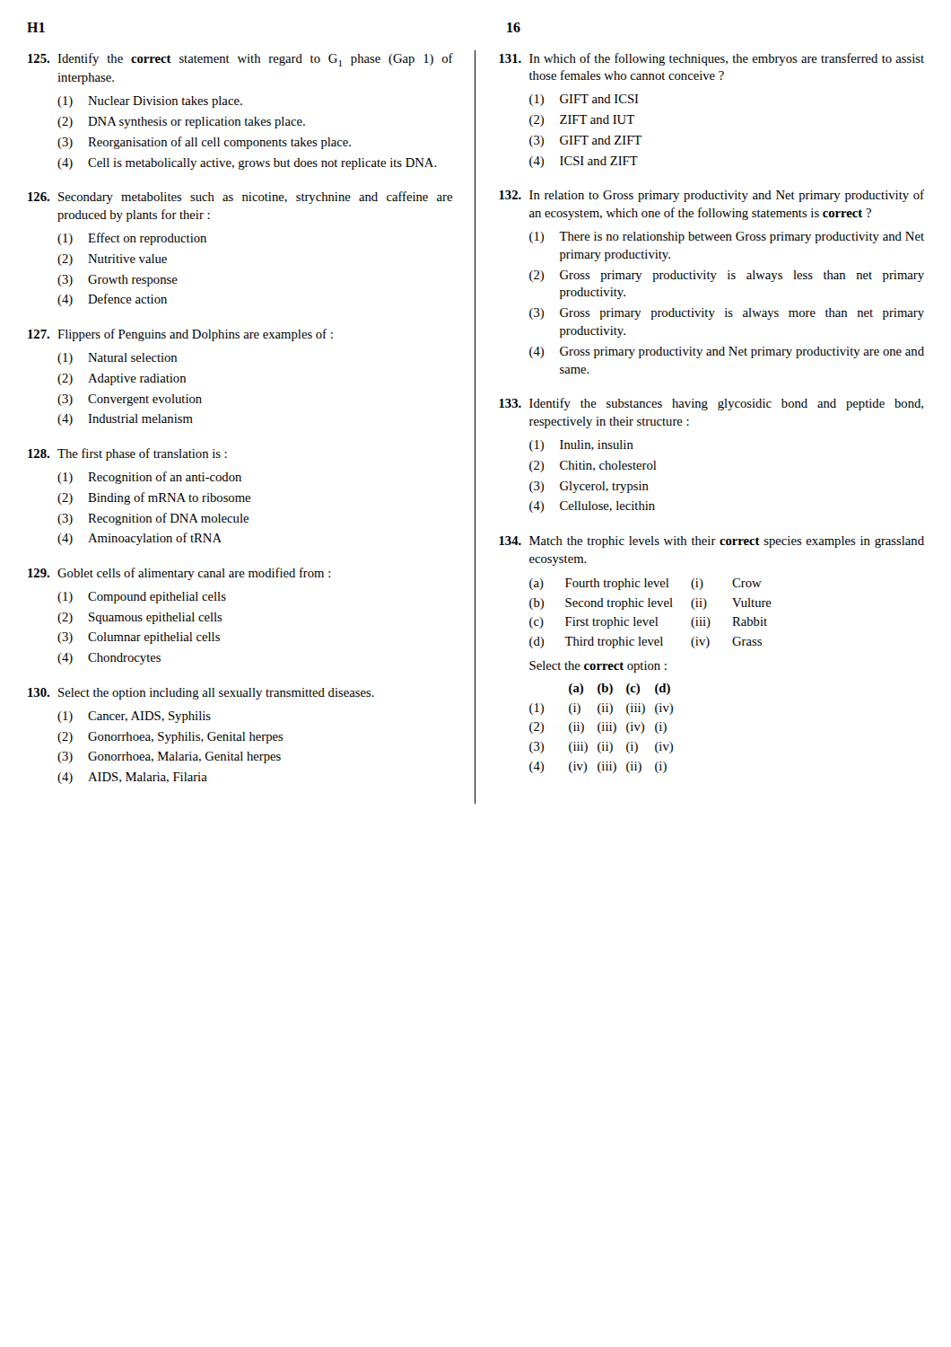H1 16
125.
Identify the correct statement with regard to G1 phase (Gap 1) of interphase.
(1) Nuclear Division takes place.
(2) DNA synthesis or replication takes place.
(3) Reorganisation of all cell components takes place.
(4) Cell is metabolically active, grows but does not replicate its DNA.
126.
Secondary metabolites such as nicotine, strychnine and caffeine are produced by plants for their :
(1) Effect on reproduction
(2) Nutritive value
(3) Growth response
(4) Defence action
127.
Flippers of Penguins and Dolphins are examples of :
(1) Natural selection
(2) Adaptive radiation
(3) Convergent evolution
(4) Industrial melanism
128.
The first phase of translation is :
(1) Recognition of an anti-codon
(2) Binding of mRNA to ribosome
(3) Recognition of DNA molecule
(4) Aminoacylation of tRNA
129.
Goblet cells of alimentary canal are modified from :
(1) Compound epithelial cells
(2) Squamous epithelial cells
(3) Columnar epithelial cells
(4) Chondrocytes
130.
Select the option including all sexually transmitted diseases.
(1) Cancer, AIDS, Syphilis
(2) Gonorrhoea, Syphilis, Genital herpes
(3) Gonorrhoea, Malaria, Genital herpes
(4) AIDS, Malaria, Filaria
131.
In which of the following techniques, the embryos are transferred to assist those females who cannot conceive ?
(1) GIFT and ICSI
(2) ZIFT and IUT
(3) GIFT and ZIFT
(4) ICSI and ZIFT
132.
In relation to Gross primary productivity and Net primary productivity of an ecosystem, which one of the following statements is correct ?
(1) There is no relationship between Gross primary productivity and Net primary productivity.
(2) Gross primary productivity is always less than net primary productivity.
(3) Gross primary productivity is always more than net primary productivity.
(4) Gross primary productivity and Net primary productivity are one and same.
133.
Identify the substances having glycosidic bond and peptide bond, respectively in their structure :
(1) Inulin, insulin
(2) Chitin, cholesterol
(3) Glycerol, trypsin
(4) Cellulose, lecithin
134.
Match the trophic levels with their correct species examples in grassland ecosystem.
| (a) | Fourth trophic level | (i) | Crow |
| (b) | Second trophic level | (ii) | Vulture |
| (c) | First trophic level | (iii) | Rabbit |
| (d) | Third trophic level | (iv) | Grass |
Select the correct option :
| | (a) | (b) | (c) | (d) |
| --- | --- | --- | --- | --- |
| (1) | (i) | (ii) | (iii) | (iv) |
| (2) | (ii) | (iii) | (iv) | (i) |
| (3) | (iii) | (ii) | (i) | (iv) |
| (4) | (iv) | (iii) | (ii) | (i) |